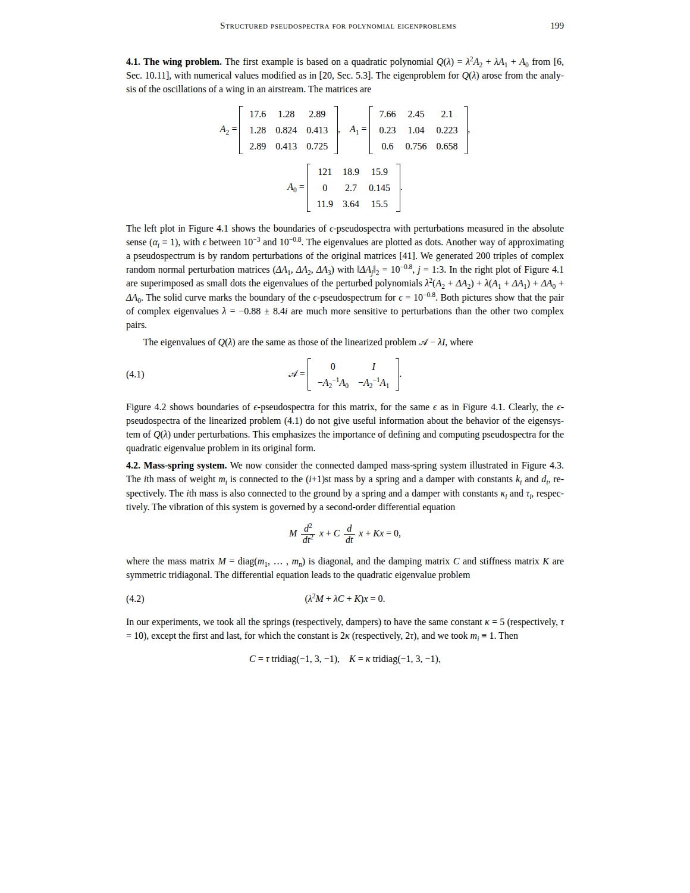Structured pseudospectra for polynomial eigenproblems199
4.1. The wing problem.
The first example is based on a quadratic polynomial Q(λ) = λ2A2 + λA1 + A0 from [6, Sec. 10.11], with numerical values modified as in [20, Sec. 5.3]. The eigenproblem for Q(λ) arose from the analysis of the oscillations of a wing in an airstream. The matrices are
A2 =
| 17.6 | 1.28 | 2.89 |
| 1.28 | 0.824 | 0.413 |
| 2.89 | 0.413 | 0.725 |
, A1 =
| 7.66 | 2.45 | 2.1 |
| 0.23 | 1.04 | 0.223 |
| 0.6 | 0.756 | 0.658 |
,
A0 =
| 121 | 18.9 | 15.9 |
| 0 | 2.7 | 0.145 |
| 11.9 | 3.64 | 15.5 |
.
The left plot in Figure 4.1 shows the boundaries of ϵ-pseudospectra with perturbations measured in the absolute sense (αi ≡ 1), with ϵ between 10−3 and 10−0.8. The eigenvalues are plotted as dots. Another way of approximating a pseudospectrum is by random perturbations of the original matrices [41]. We generated 200 triples of complex random normal perturbation matrices (ΔA1, ΔA2, ΔA3) with ‖ΔAj‖2 = 10−0.8, j = 1:3. In the right plot of Figure 4.1 are superimposed as small dots the eigenvalues of the perturbed polynomials λ2(A2 + ΔA2) + λ(A1 + ΔA1) + ΔA0 + ΔA0. The solid curve marks the boundary of the ϵ-pseudospectrum for ϵ = 10−0.8. Both pictures show that the pair of complex eigenvalues λ = −0.88 ± 8.4i are much more sensitive to perturbations than the other two complex pairs.
The eigenvalues of Q(λ) are the same as those of the linearized problem 𝒜 − λI, where
(4.1) 𝒜 =
| 0 | I |
| − A 2 −1 A 0 | − A 2 −1 A 1 |
.
Figure 4.2 shows boundaries of ϵ-pseudospectra for this matrix, for the same ϵ as in Figure 4.1. Clearly, the ϵ-pseudospectra of the linearized problem (4.1) do not give useful information about the behavior of the eigensystem of Q(λ) under perturbations. This emphasizes the importance of defining and computing pseudospectra for the quadratic eigenvalue problem in its original form.
4.2. Mass-spring system.
We now consider the connected damped mass-spring system illustrated in Figure 4.3. The ith mass of weight mi is connected to the (i+1)st mass by a spring and a damper with constants ki and di, respectively. The ith mass is also connected to the ground by a spring and a damper with constants κi and τi, respectively. The vibration of this system is governed by a second-order differential equation
M d2 dt2 x + C ddt x + Kx = 0,
where the mass matrix M = diag(m1, … , mn) is diagonal, and the damping matrix C and stiffness matrix K are symmetric tridiagonal. The differential equation leads to the quadratic eigenvalue problem
(4.2) (λ2M + λC + K)x = 0.
In our experiments, we took all the springs (respectively, dampers) to have the same constant κ = 5 (respectively, τ = 10), except the first and last, for which the constant is 2κ (respectively, 2τ), and we took mi ≡ 1. Then
C = τ tridiag(−1, 3, −1), K = κ tridiag(−1, 3, −1),